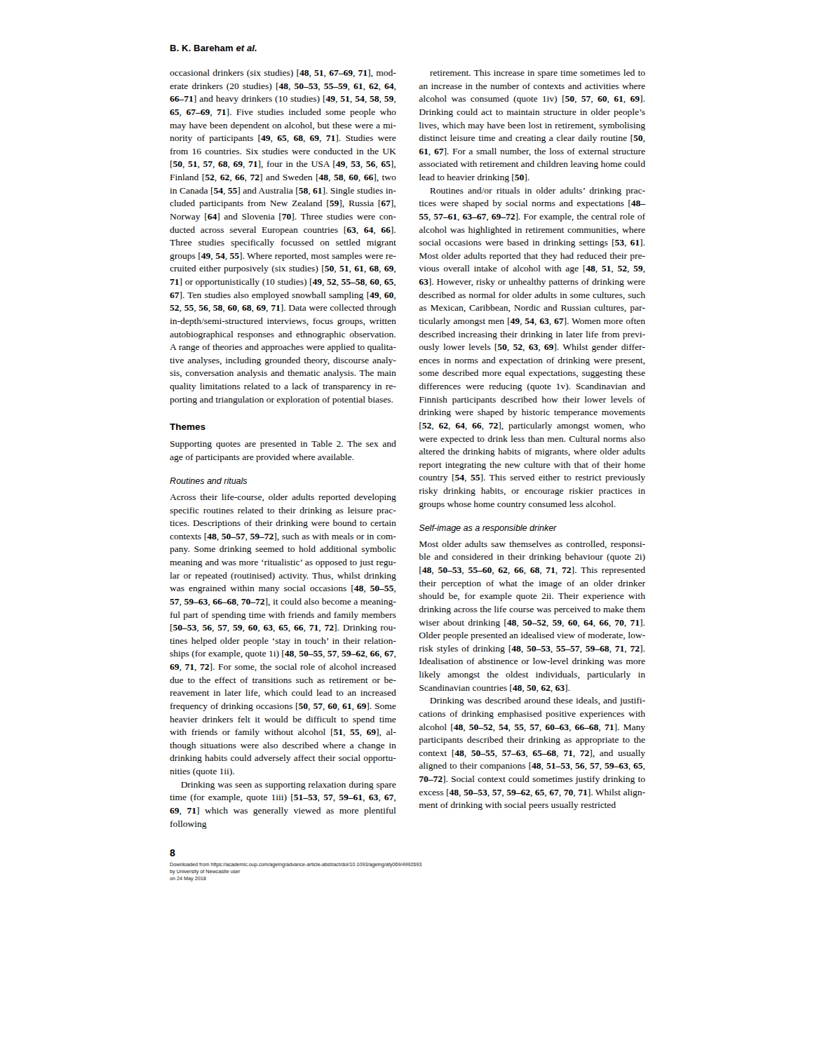B. K. Bareham et al.
occasional drinkers (six studies) [48, 51, 67–69, 71], moderate drinkers (20 studies) [48, 50–53, 55–59, 61, 62, 64, 66–71] and heavy drinkers (10 studies) [49, 51, 54, 58, 59, 65, 67–69, 71]. Five studies included some people who may have been dependent on alcohol, but these were a minority of participants [49, 65, 68, 69, 71]. Studies were from 16 countries. Six studies were conducted in the UK [50, 51, 57, 68, 69, 71], four in the USA [49, 53, 56, 65], Finland [52, 62, 66, 72] and Sweden [48, 58, 60, 66], two in Canada [54, 55] and Australia [58, 61]. Single studies included participants from New Zealand [59], Russia [67], Norway [64] and Slovenia [70]. Three studies were conducted across several European countries [63, 64, 66]. Three studies specifically focussed on settled migrant groups [49, 54, 55]. Where reported, most samples were recruited either purposively (six studies) [50, 51, 61, 68, 69, 71] or opportunistically (10 studies) [49, 52, 55–58, 60, 65, 67]. Ten studies also employed snowball sampling [49, 60, 52, 55, 56, 58, 60, 68, 69, 71]. Data were collected through in-depth/semi-structured interviews, focus groups, written autobiographical responses and ethnographic observation. A range of theories and approaches were applied to qualitative analyses, including grounded theory, discourse analysis, conversation analysis and thematic analysis. The main quality limitations related to a lack of transparency in reporting and triangulation or exploration of potential biases.
Themes
Supporting quotes are presented in Table 2. The sex and age of participants are provided where available.
Routines and rituals
Across their life-course, older adults reported developing specific routines related to their drinking as leisure practices. Descriptions of their drinking were bound to certain contexts [48, 50–57, 59–72], such as with meals or in company. Some drinking seemed to hold additional symbolic meaning and was more ‘ritualistic’ as opposed to just regular or repeated (routinised) activity. Thus, whilst drinking was engrained within many social occasions [48, 50–55, 57, 59–63, 66–68, 70–72], it could also become a meaningful part of spending time with friends and family members [50–53, 56, 57, 59, 60, 63, 65, 66, 71, 72]. Drinking routines helped older people ‘stay in touch’ in their relationships (for example, quote 1i) [48, 50–55, 57, 59–62, 66, 67, 69, 71, 72]. For some, the social role of alcohol increased due to the effect of transitions such as retirement or bereavement in later life, which could lead to an increased frequency of drinking occasions [50, 57, 60, 61, 69]. Some heavier drinkers felt it would be difficult to spend time with friends or family without alcohol [51, 55, 69], although situations were also described where a change in drinking habits could adversely affect their social opportunities (quote 1ii).
Drinking was seen as supporting relaxation during spare time (for example, quote 1iii) [51–53, 57, 59–61, 63, 67, 69, 71] which was generally viewed as more plentiful following
retirement. This increase in spare time sometimes led to an increase in the number of contexts and activities where alcohol was consumed (quote 1iv) [50, 57, 60, 61, 69]. Drinking could act to maintain structure in older people’s lives, which may have been lost in retirement, symbolising distinct leisure time and creating a clear daily routine [50, 61, 67]. For a small number, the loss of external structure associated with retirement and children leaving home could lead to heavier drinking [50].
Routines and/or rituals in older adults’ drinking practices were shaped by social norms and expectations [48–55, 57–61, 63–67, 69–72]. For example, the central role of alcohol was highlighted in retirement communities, where social occasions were based in drinking settings [53, 61]. Most older adults reported that they had reduced their previous overall intake of alcohol with age [48, 51, 52, 59, 63]. However, risky or unhealthy patterns of drinking were described as normal for older adults in some cultures, such as Mexican, Caribbean, Nordic and Russian cultures, particularly amongst men [49, 54, 63, 67]. Women more often described increasing their drinking in later life from previously lower levels [50, 52, 63, 69]. Whilst gender differences in norms and expectation of drinking were present, some described more equal expectations, suggesting these differences were reducing (quote 1v). Scandinavian and Finnish participants described how their lower levels of drinking were shaped by historic temperance movements [52, 62, 64, 66, 72], particularly amongst women, who were expected to drink less than men. Cultural norms also altered the drinking habits of migrants, where older adults report integrating the new culture with that of their home country [54, 55]. This served either to restrict previously risky drinking habits, or encourage riskier practices in groups whose home country consumed less alcohol.
Self-image as a responsible drinker
Most older adults saw themselves as controlled, responsible and considered in their drinking behaviour (quote 2i) [48, 50–53, 55–60, 62, 66, 68, 71, 72]. This represented their perception of what the image of an older drinker should be, for example quote 2ii. Their experience with drinking across the life course was perceived to make them wiser about drinking [48, 50–52, 59, 60, 64, 66, 70, 71]. Older people presented an idealised view of moderate, low-risk styles of drinking [48, 50–53, 55–57, 59–68, 71, 72]. Idealisation of abstinence or low-level drinking was more likely amongst the oldest individuals, particularly in Scandinavian countries [48, 50, 62, 63].
Drinking was described around these ideals, and justifications of drinking emphasised positive experiences with alcohol [48, 50–52, 54, 55, 57, 60–63, 66–68, 71]. Many participants described their drinking as appropriate to the context [48, 50–55, 57–63, 65–68, 71, 72], and usually aligned to their companions [48, 51–53, 56, 57, 59–63, 65, 70–72]. Social context could sometimes justify drinking to excess [48, 50–53, 57, 59–62, 65, 67, 70, 71]. Whilst alignment of drinking with social peers usually restricted
8
Downloaded from https://academic.oup.com/ageing/advance-article-abstract/doi/10.1093/ageing/afy069/4992693
by University of Newcastle user
on 24 May 2018